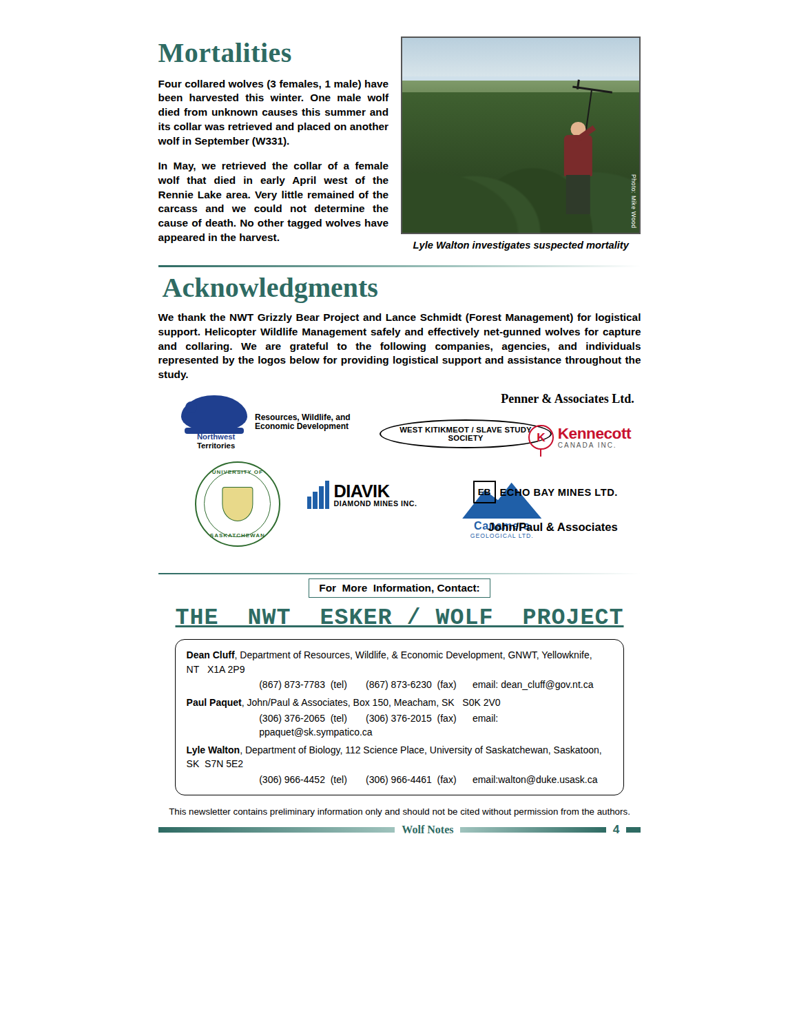Mortalities
Four collared wolves (3 females, 1 male) have been harvested this winter. One male wolf died from unknown causes this summer and its collar was retrieved and placed on another wolf in September (W331).
In May, we retrieved the collar of a female wolf that died in early April west of the Rennie Lake area. Very little remained of the carcass and we could not determine the cause of death. No other tagged wolves have appeared in the harvest.
Photo: Mike Wood
Lyle Walton investigates suspected mortality
Acknowledgments
We thank the NWT Grizzly Bear Project and Lance Schmidt (Forest Management) for logistical support. Helicopter Wildlife Management safely and effectively net-gunned wolves for capture and collaring. We are grateful to the following companies, agencies, and individuals represented by the logos below for providing logistical support and assistance throughout the study.
Northwest
Territories
Resources, Wildlife, and
Economic Development
WEST KITIKMEOT / SLAVE STUDY SOCIETY
Penner & Associates Ltd.
K
Kennecott
CANADA INC.
UNIVERSITY OF
SASKATCHEWAN
DIAVIK
DIAMOND MINES INC.
Canamera
GEOLOGICAL LTD.
EB
ECHO BAY MINES LTD.
John/Paul & Associates
For More Information, Contact:
THE NWT ESKER / WOLF PROJECT
Dean Cluff, Department of Resources, Wildlife, & Economic Development, GNWT, Yellowknife, NT X1A 2P9
(867) 873-7783 (tel) (867) 873-6230 (fax) email: dean_cluff@gov.nt.ca
Paul Paquet, John/Paul & Associates, Box 150, Meacham, SK S0K 2V0
(306) 376-2065 (tel) (306) 376-2015 (fax) email: ppaquet@sk.sympatico.ca
Lyle Walton, Department of Biology, 112 Science Place, University of Saskatchewan, Saskatoon, SK S7N 5E2
(306) 966-4452 (tel) (306) 966-4461 (fax) email:walton@duke.usask.ca
This newsletter contains preliminary information only and should not be cited without permission from the authors.
Wolf Notes
4